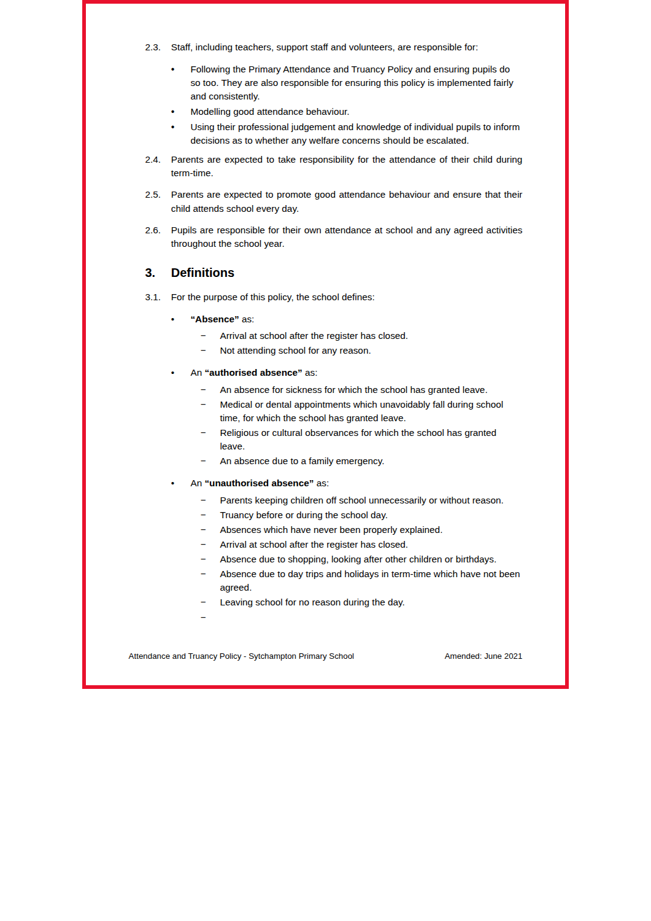2.3.
Staff, including teachers, support staff and volunteers, are responsible for:
Following the Primary Attendance and Truancy Policy and ensuring pupils do so too. They are also responsible for ensuring this policy is implemented fairly and consistently.
Modelling good attendance behaviour.
Using their professional judgement and knowledge of individual pupils to inform decisions as to whether any welfare concerns should be escalated.
2.4.
Parents are expected to take responsibility for the attendance of their child during term-time.
2.5.
Parents are expected to promote good attendance behaviour and ensure that their child attends school every day.
2.6.
Pupils are responsible for their own attendance at school and any agreed activities throughout the school year.
3. Definitions
3.1.
For the purpose of this policy, the school defines:
“Absence” as:
Arrival at school after the register has closed.
Not attending school for any reason.
An “authorised absence” as:
An absence for sickness for which the school has granted leave.
Medical or dental appointments which unavoidably fall during school time, for which the school has granted leave.
Religious or cultural observances for which the school has granted leave.
An absence due to a family emergency.
An “unauthorised absence” as:
Parents keeping children off school unnecessarily or without reason.
Truancy before or during the school day.
Absences which have never been properly explained.
Arrival at school after the register has closed.
Absence due to shopping, looking after other children or birthdays.
Absence due to day trips and holidays in term-time which have not been agreed.
Leaving school for no reason during the day.
Attendance and Truancy Policy - Sytchampton Primary School Amended: June 2021